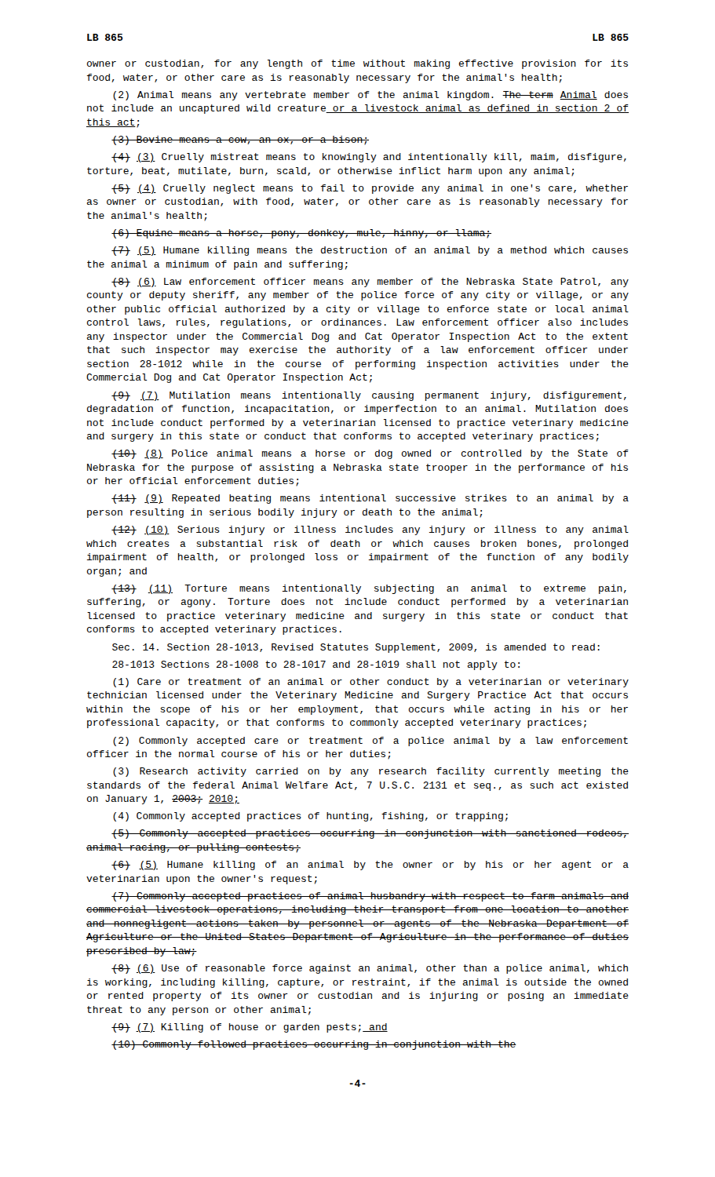LB 865 LB 865
owner or custodian, for any length of time without making effective provision for its food, water, or other care as is reasonably necessary for the animal's health;
(2) Animal means any vertebrate member of the animal kingdom. The term Animal does not include an uncaptured wild creature or a livestock animal as defined in section 2 of this act;
(3) Bovine means a cow, an ox, or a bison;
(4) (3) Cruelly mistreat means to knowingly and intentionally kill, maim, disfigure, torture, beat, mutilate, burn, scald, or otherwise inflict harm upon any animal;
(5) (4) Cruelly neglect means to fail to provide any animal in one's care, whether as owner or custodian, with food, water, or other care as is reasonably necessary for the animal's health;
(6) Equine means a horse, pony, donkey, mule, hinny, or llama;
(7) (5) Humane killing means the destruction of an animal by a method which causes the animal a minimum of pain and suffering;
(8) (6) Law enforcement officer means any member of the Nebraska State Patrol, any county or deputy sheriff, any member of the police force of any city or village, or any other public official authorized by a city or village to enforce state or local animal control laws, rules, regulations, or ordinances. Law enforcement officer also includes any inspector under the Commercial Dog and Cat Operator Inspection Act to the extent that such inspector may exercise the authority of a law enforcement officer under section 28-1012 while in the course of performing inspection activities under the Commercial Dog and Cat Operator Inspection Act;
(9) (7) Mutilation means intentionally causing permanent injury, disfigurement, degradation of function, incapacitation, or imperfection to an animal. Mutilation does not include conduct performed by a veterinarian licensed to practice veterinary medicine and surgery in this state or conduct that conforms to accepted veterinary practices;
(10) (8) Police animal means a horse or dog owned or controlled by the State of Nebraska for the purpose of assisting a Nebraska state trooper in the performance of his or her official enforcement duties;
(11) (9) Repeated beating means intentional successive strikes to an animal by a person resulting in serious bodily injury or death to the animal;
(12) (10) Serious injury or illness includes any injury or illness to any animal which creates a substantial risk of death or which causes broken bones, prolonged impairment of health, or prolonged loss or impairment of the function of any bodily organ; and
(13) (11) Torture means intentionally subjecting an animal to extreme pain, suffering, or agony. Torture does not include conduct performed by a veterinarian licensed to practice veterinary medicine and surgery in this state or conduct that conforms to accepted veterinary practices.
Sec. 14. Section 28-1013, Revised Statutes Supplement, 2009, is amended to read:
28-1013 Sections 28-1008 to 28-1017 and 28-1019 shall not apply to:
(1) Care or treatment of an animal or other conduct by a veterinarian or veterinary technician licensed under the Veterinary Medicine and Surgery Practice Act that occurs within the scope of his or her employment, that occurs while acting in his or her professional capacity, or that conforms to commonly accepted veterinary practices;
(2) Commonly accepted care or treatment of a police animal by a law enforcement officer in the normal course of his or her duties;
(3) Research activity carried on by any research facility currently meeting the standards of the federal Animal Welfare Act, 7 U.S.C. 2131 et seq., as such act existed on January 1, 2003; 2010;
(4) Commonly accepted practices of hunting, fishing, or trapping;
(5) Commonly accepted practices occurring in conjunction with sanctioned rodeos, animal racing, or pulling contests;
(6) (5) Humane killing of an animal by the owner or by his or her agent or a veterinarian upon the owner's request;
(7) Commonly accepted practices of animal husbandry with respect to farm animals and commercial livestock operations, including their transport from one location to another and nonnegligent actions taken by personnel or agents of the Nebraska Department of Agriculture or the United States Department of Agriculture in the performance of duties prescribed by law;
(8) (6) Use of reasonable force against an animal, other than a police animal, which is working, including killing, capture, or restraint, if the animal is outside the owned or rented property of its owner or custodian and is injuring or posing an immediate threat to any person or other animal;
(9) (7) Killing of house or garden pests; and
(10) Commonly followed practices occurring in conjunction with the
-4-